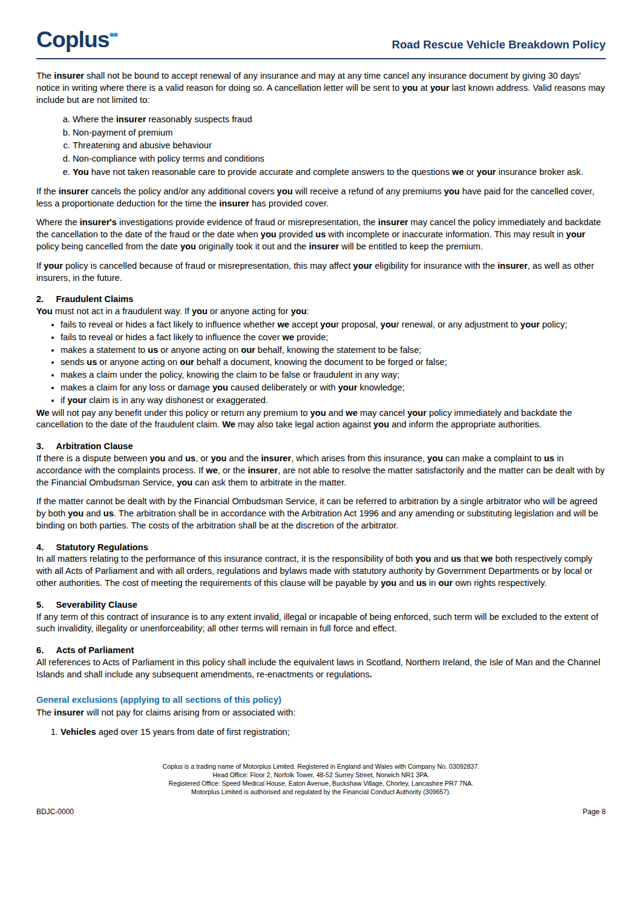Coplus•• Road Rescue Vehicle Breakdown Policy
The insurer shall not be bound to accept renewal of any insurance and may at any time cancel any insurance document by giving 30 days' notice in writing where there is a valid reason for doing so. A cancellation letter will be sent to you at your last known address. Valid reasons may include but are not limited to:
Where the insurer reasonably suspects fraud
Non-payment of premium
Threatening and abusive behaviour
Non-compliance with policy terms and conditions
You have not taken reasonable care to provide accurate and complete answers to the questions we or your insurance broker ask.
If the insurer cancels the policy and/or any additional covers you will receive a refund of any premiums you have paid for the cancelled cover, less a proportionate deduction for the time the insurer has provided cover.
Where the insurer's investigations provide evidence of fraud or misrepresentation, the insurer may cancel the policy immediately and backdate the cancellation to the date of the fraud or the date when you provided us with incomplete or inaccurate information. This may result in your policy being cancelled from the date you originally took it out and the insurer will be entitled to keep the premium.
If your policy is cancelled because of fraud or misrepresentation, this may affect your eligibility for insurance with the insurer, as well as other insurers, in the future.
2. Fraudulent Claims
You must not act in a fraudulent way. If you or anyone acting for you:
fails to reveal or hides a fact likely to influence whether we accept your proposal, your renewal, or any adjustment to your policy;
fails to reveal or hides a fact likely to influence the cover we provide;
makes a statement to us or anyone acting on our behalf, knowing the statement to be false;
sends us or anyone acting on our behalf a document, knowing the document to be forged or false;
makes a claim under the policy, knowing the claim to be false or fraudulent in any way;
makes a claim for any loss or damage you caused deliberately or with your knowledge;
if your claim is in any way dishonest or exaggerated.
We will not pay any benefit under this policy or return any premium to you and we may cancel your policy immediately and backdate the cancellation to the date of the fraudulent claim. We may also take legal action against you and inform the appropriate authorities.
3. Arbitration Clause
If there is a dispute between you and us, or you and the insurer, which arises from this insurance, you can make a complaint to us in accordance with the complaints process. If we, or the insurer, are not able to resolve the matter satisfactorily and the matter can be dealt with by the Financial Ombudsman Service, you can ask them to arbitrate in the matter.
If the matter cannot be dealt with by the Financial Ombudsman Service, it can be referred to arbitration by a single arbitrator who will be agreed by both you and us. The arbitration shall be in accordance with the Arbitration Act 1996 and any amending or substituting legislation and will be binding on both parties. The costs of the arbitration shall be at the discretion of the arbitrator.
4. Statutory Regulations
In all matters relating to the performance of this insurance contract, it is the responsibility of both you and us that we both respectively comply with all Acts of Parliament and with all orders, regulations and bylaws made with statutory authority by Government Departments or by local or other authorities. The cost of meeting the requirements of this clause will be payable by you and us in our own rights respectively.
5. Severability Clause
If any term of this contract of insurance is to any extent invalid, illegal or incapable of being enforced, such term will be excluded to the extent of such invalidity, illegality or unenforceability; all other terms will remain in full force and effect.
6. Acts of Parliament
All references to Acts of Parliament in this policy shall include the equivalent laws in Scotland, Northern Ireland, the Isle of Man and the Channel Islands and shall include any subsequent amendments, re-enactments or regulations.
General exclusions (applying to all sections of this policy)
The insurer will not pay for claims arising from or associated with:
Vehicles aged over 15 years from date of first registration;
Coplus is a trading name of Motorplus Limited. Registered in England and Wales with Company No. 03092837.
Head Office: Floor 2, Norfolk Tower, 48-52 Surrey Street, Norwich NR1 3PA.
Registered Office: Speed Medical House, Eaton Avenue, Buckshaw Village, Chorley, Lancashire PR7 7NA.
Motorplus Limited is authorised and regulated by the Financial Conduct Authority (309657).
BDJC-0000 Page 8